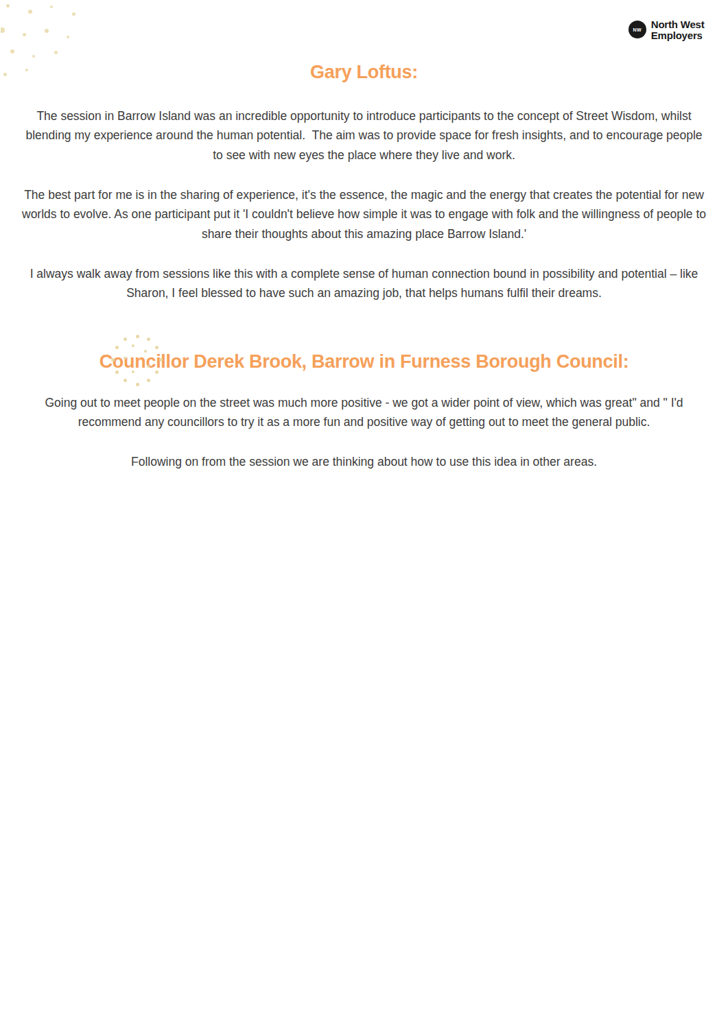North West
Employers
Gary Loftus:
The session in Barrow Island was an incredible opportunity to introduce participants to the concept of Street Wisdom, whilst blending my experience around the human potential. The aim was to provide space for fresh insights, and to encourage people to see with new eyes the place where they live and work.
The best part for me is in the sharing of experience, it's the essence, the magic and the energy that creates the potential for new worlds to evolve. As one participant put it 'I couldn't believe how simple it was to engage with folk and the willingness of people to share their thoughts about this amazing place Barrow Island.'
I always walk away from sessions like this with a complete sense of human connection bound in possibility and potential – like Sharon, I feel blessed to have such an amazing job, that helps humans fulfil their dreams.
Councillor Derek Brook, Barrow in Furness Borough Council:
Going out to meet people on the street was much more positive - we got a wider point of view, which was great" and " I'd recommend any councillors to try it as a more fun and positive way of getting out to meet the general public.
Following on from the session we are thinking about how to use this idea in other areas.